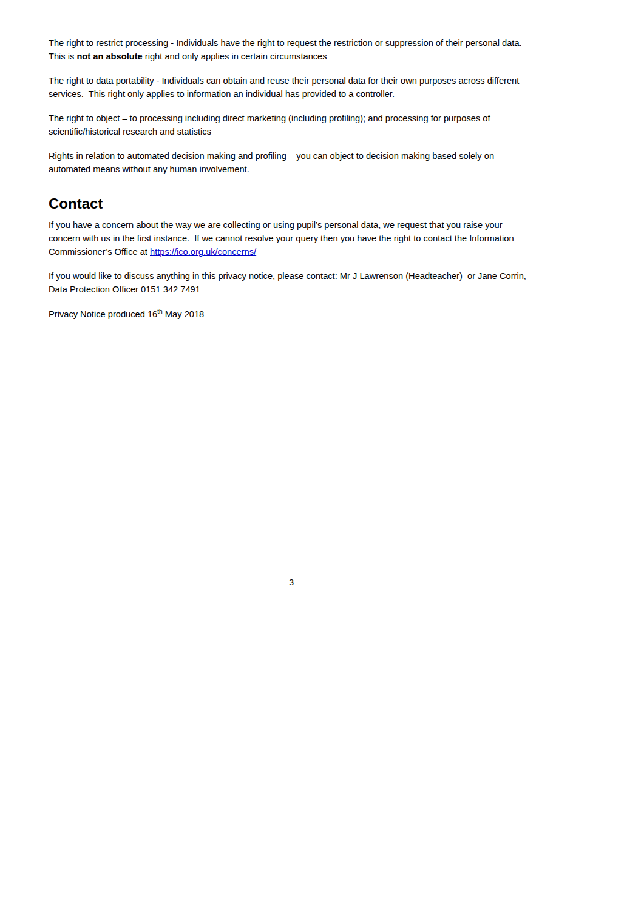The right to restrict processing - Individuals have the right to request the restriction or suppression of their personal data. This is not an absolute right and only applies in certain circumstances
The right to data portability - Individuals can obtain and reuse their personal data for their own purposes across different services. This right only applies to information an individual has provided to a controller.
The right to object – to processing including direct marketing (including profiling); and processing for purposes of scientific/historical research and statistics
Rights in relation to automated decision making and profiling – you can object to decision making based solely on automated means without any human involvement.
Contact
If you have a concern about the way we are collecting or using pupil’s personal data, we request that you raise your concern with us in the first instance. If we cannot resolve your query then you have the right to contact the Information Commissioner’s Office at https://ico.org.uk/concerns/
If you would like to discuss anything in this privacy notice, please contact: Mr J Lawrenson (Headteacher) or Jane Corrin, Data Protection Officer 0151 342 7491
Privacy Notice produced 16th May 2018
3